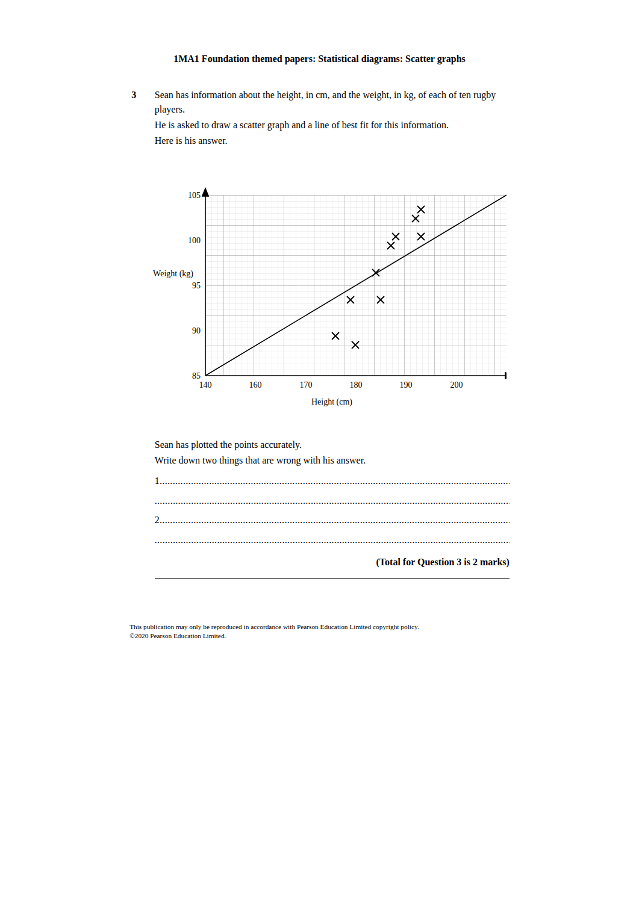1MA1 Foundation themed papers: Statistical diagrams: Scatter graphs
3
Sean has information about the height, in cm, and the weight, in kg, of each of ten rugby players.
He is asked to draw a scatter graph and a line of best fit for this information.
Here is his answer.
105 100 95 90 85 140 160 170 180 190 200 Weight (kg) Height (cm)
Sean has plotted the points accurately.
Write down two things that are wrong with his answer.
1.........................................................................................................................................
............................................................................................................................................
2.........................................................................................................................................
............................................................................................................................................
(Total for Question 3 is 2 marks)
This publication may only be reproduced in accordance with Pearson Education Limited copyright policy.
©2020 Pearson Education Limited.